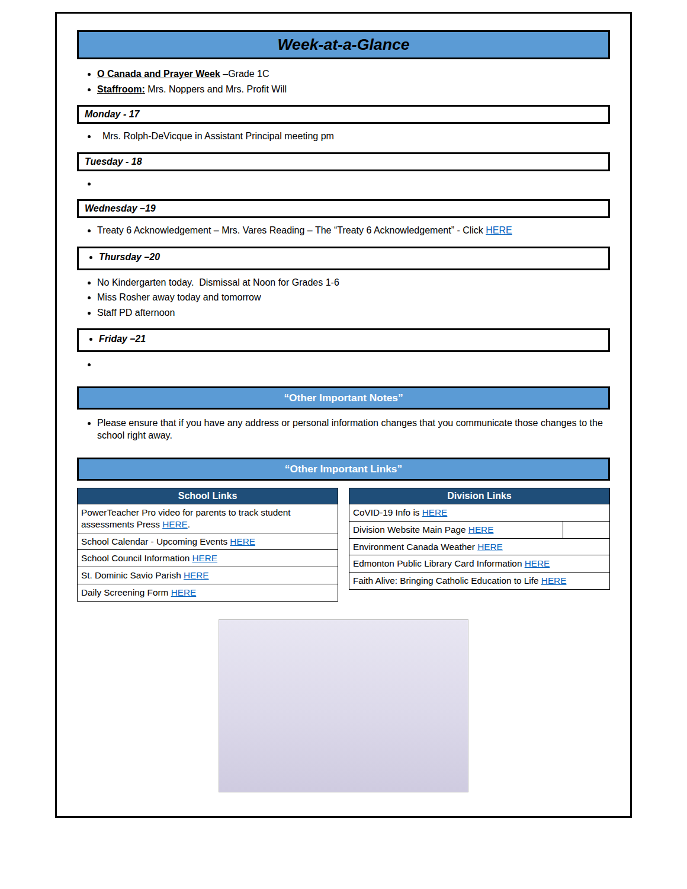Week-at-a-Glance
O Canada and Prayer Week –Grade 1C
Staffroom: Mrs. Noppers and Mrs. Profit Will
Monday - 17
Mrs. Rolph-DeVicque in Assistant Principal meeting pm
Tuesday - 18
Wednesday –19
Treaty 6 Acknowledgement – Mrs. Vares Reading – The “Treaty 6 Acknowledgement” - Click HERE
Thursday –20
No Kindergarten today. Dismissal at Noon for Grades 1-6
Miss Rosher away today and tomorrow
Staff PD afternoon
Friday –21
“Other Important Notes”
Please ensure that if you have any address or personal information changes that you communicate those changes to the school right away.
“Other Important Links”
| School Links |
| --- |
| PowerTeacher Pro video for parents to track student assessments Press HERE . |
| School Calendar - Upcoming Events HERE |
| School Council Information HERE |
| St. Dominic Savio Parish HERE |
| Daily Screening Form HERE |
| Division Links |
| --- |
| CoVID-19 Info is HERE |
| Division Website Main Page HERE | |
| Environment Canada Weather HERE |
| Edmonton Public Library Card Information HERE |
| Faith Alive: Bringing Catholic Education to Life HERE |